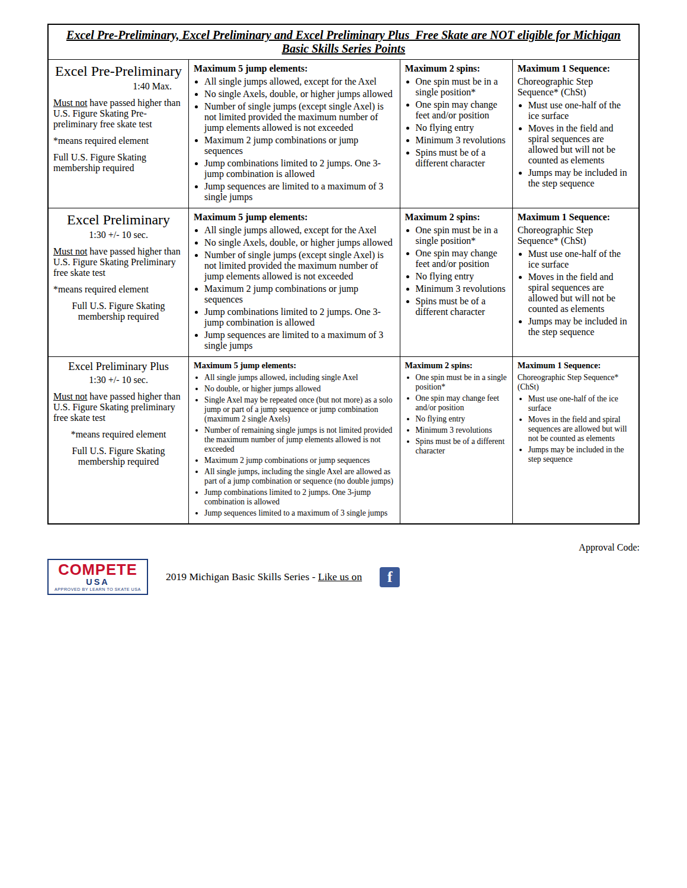| Excel Pre-Preliminary, Excel Preliminary and Excel Preliminary Plus Free Skate are NOT eligible for Michigan Basic Skills Series Points |
| Excel Pre-Preliminary 1:40 Max. Must not have passed higher than U.S. Figure Skating Pre- preliminary free skate test *means required element Full U.S. Figure Skating membership required | Maximum 5 jump elements: All single jumps allowed, except for the Axel No single Axels, double, or higher jumps allowed Number of single jumps (except single Axel) is not limited provided the maximum number of jump elements allowed is not exceeded Maximum 2 jump combinations or jump sequences Jump combinations limited to 2 jumps. One 3-jump combination is allowed Jump sequences are limited to a maximum of 3 single jumps | Maximum 2 spins: One spin must be in a single position* One spin may change feet and/or position No flying entry Minimum 3 revolutions Spins must be of a different character | Maximum 1 Sequence: Choreographic Step Sequence* (ChSt) Must use one-half of the ice surface Moves in the field and spiral sequences are allowed but will not be counted as elements Jumps may be included in the step sequence |
| Excel Preliminary 1:30 +/- 10 sec. Must not have passed higher than U.S. Figure Skating Preliminary free skate test *means required element Full U.S. Figure Skating membership required | Maximum 5 jump elements: All single jumps allowed, except for the Axel No single Axels, double, or higher jumps allowed Number of single jumps (except single Axel) is not limited provided the maximum number of jump elements allowed is not exceeded Maximum 2 jump combinations or jump sequences Jump combinations limited to 2 jumps. One 3-jump combination is allowed Jump sequences are limited to a maximum of 3 single jumps | Maximum 2 spins: One spin must be in a single position* One spin may change feet and/or position No flying entry Minimum 3 revolutions Spins must be of a different character | Maximum 1 Sequence: Choreographic Step Sequence* (ChSt) Must use one-half of the ice surface Moves in the field and spiral sequences are allowed but will not be counted as elements Jumps may be included in the step sequence |
| Excel Preliminary Plus 1:30 +/- 10 sec. Must not have passed higher than U.S. Figure Skating preliminary free skate test *means required element Full U.S. Figure Skating membership required | Maximum 5 jump elements: All single jumps allowed, including single Axel No double, or higher jumps allowed Single Axel may be repeated once (but not more) as a solo jump or part of a jump sequence or jump combination (maximum 2 single Axels) Number of remaining single jumps is not limited provided the maximum number of jump elements allowed is not exceeded Maximum 2 jump combinations or jump sequences All single jumps, including the single Axel are allowed as part of a jump combination or sequence (no double jumps) Jump combinations limited to 2 jumps. One 3-jump combination is allowed Jump sequences limited to a maximum of 3 single jumps | Maximum 2 spins: One spin must be in a single position* One spin may change feet and/or position No flying entry Minimum 3 revolutions Spins must be of a different character | Maximum 1 Sequence: Choreographic Step Sequence* (ChSt) Must use one-half of the ice surface Moves in the field and spiral sequences are allowed but will not be counted as elements Jumps may be included in the step sequence |
Approval Code:
COMPETE
USA
APPROVED BY LEARN TO SKATE USA
2019 Michigan Basic Skills Series - Like us on
f